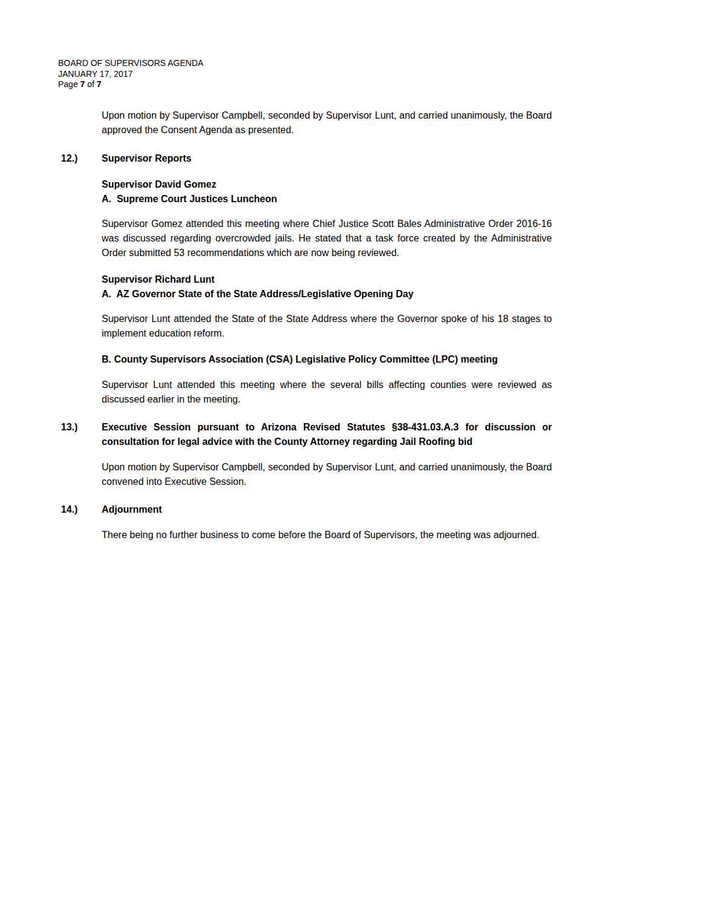BOARD OF SUPERVISORS AGENDA
JANUARY 17, 2017
Page 7 of 7
Upon motion by Supervisor Campbell, seconded by Supervisor Lunt, and carried unanimously, the Board approved the Consent Agenda as presented.
12.)
Supervisor Reports
Supervisor David Gomez
A. Supreme Court Justices Luncheon
Supervisor Gomez attended this meeting where Chief Justice Scott Bales Administrative Order 2016-16 was discussed regarding overcrowded jails. He stated that a task force created by the Administrative Order submitted 53 recommendations which are now being reviewed.
Supervisor Richard Lunt
A. AZ Governor State of the State Address/Legislative Opening Day
Supervisor Lunt attended the State of the State Address where the Governor spoke of his 18 stages to implement education reform.
B. County Supervisors Association (CSA) Legislative Policy Committee (LPC) meeting
Supervisor Lunt attended this meeting where the several bills affecting counties were reviewed as discussed earlier in the meeting.
13.)
Executive Session pursuant to Arizona Revised Statutes §38-431.03.A.3 for discussion or consultation for legal advice with the County Attorney regarding Jail Roofing bid
Upon motion by Supervisor Campbell, seconded by Supervisor Lunt, and carried unanimously, the Board convened into Executive Session.
14.)
Adjournment
There being no further business to come before the Board of Supervisors, the meeting was adjourned.